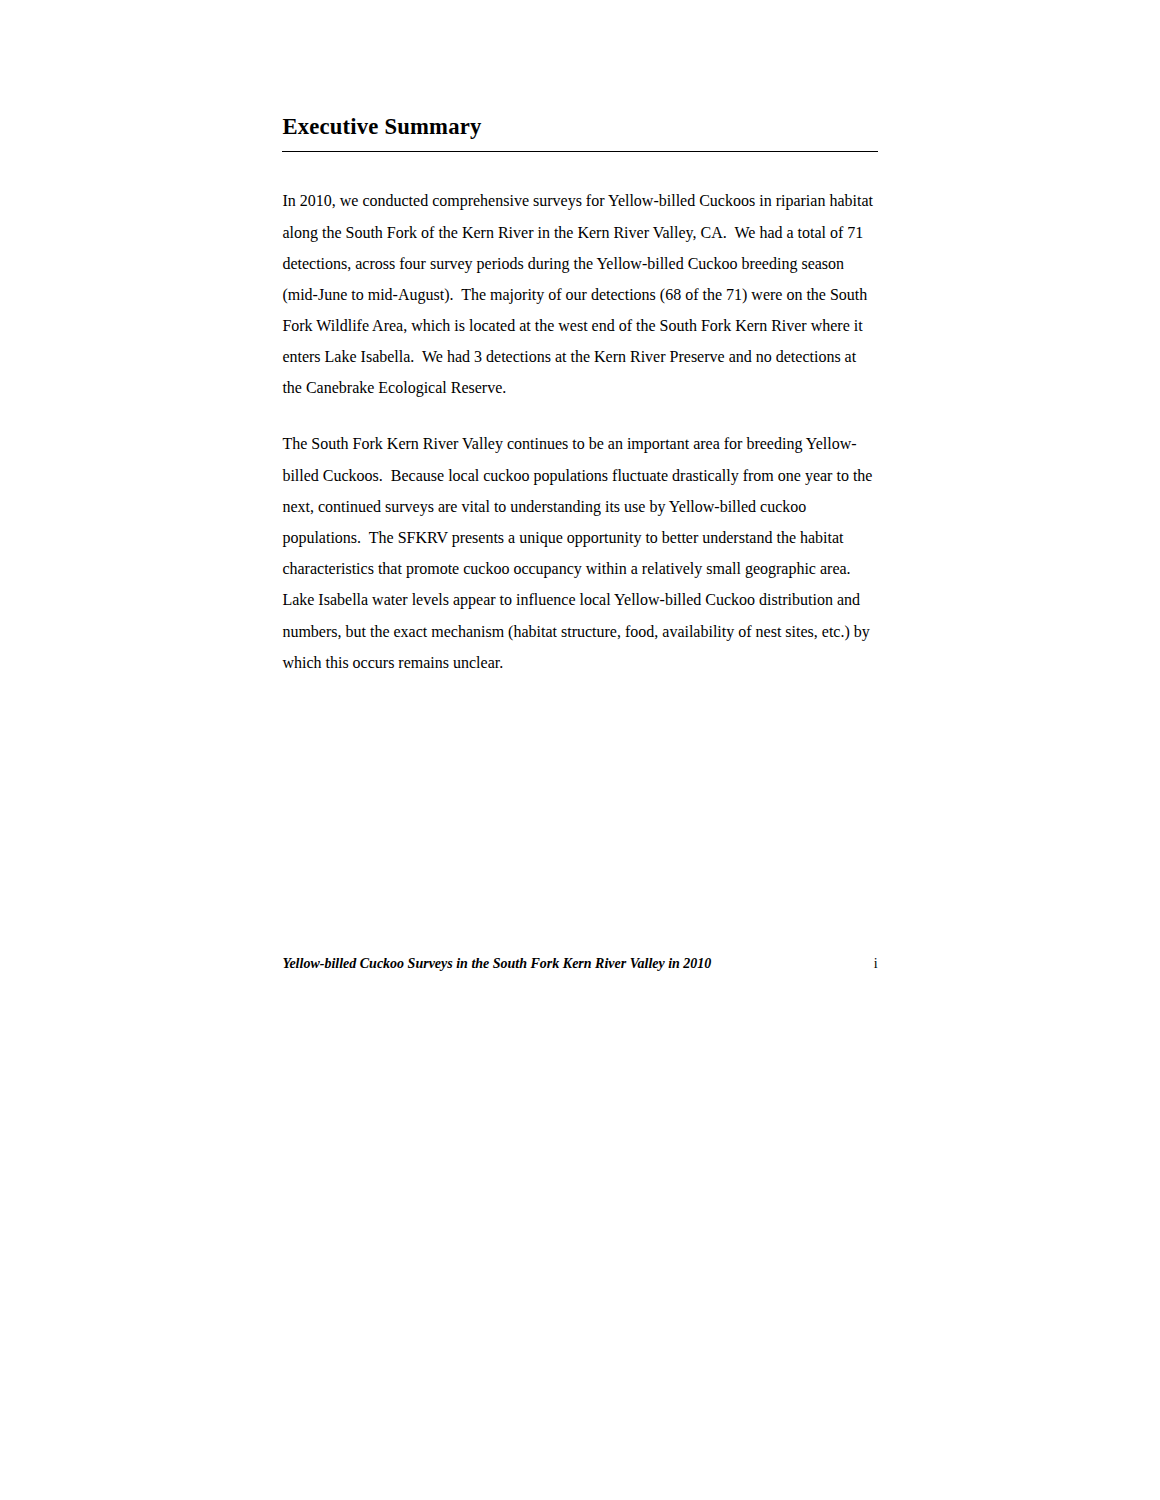Executive Summary
In 2010, we conducted comprehensive surveys for Yellow-billed Cuckoos in riparian habitat along the South Fork of the Kern River in the Kern River Valley, CA. We had a total of 71 detections, across four survey periods during the Yellow-billed Cuckoo breeding season (mid-June to mid-August). The majority of our detections (68 of the 71) were on the South Fork Wildlife Area, which is located at the west end of the South Fork Kern River where it enters Lake Isabella. We had 3 detections at the Kern River Preserve and no detections at the Canebrake Ecological Reserve.
The South Fork Kern River Valley continues to be an important area for breeding Yellow-billed Cuckoos. Because local cuckoo populations fluctuate drastically from one year to the next, continued surveys are vital to understanding its use by Yellow-billed cuckoo populations. The SFKRV presents a unique opportunity to better understand the habitat characteristics that promote cuckoo occupancy within a relatively small geographic area. Lake Isabella water levels appear to influence local Yellow-billed Cuckoo distribution and numbers, but the exact mechanism (habitat structure, food, availability of nest sites, etc.) by which this occurs remains unclear.
Yellow-billed Cuckoo Surveys in the South Fork Kern River Valley in 2010 i